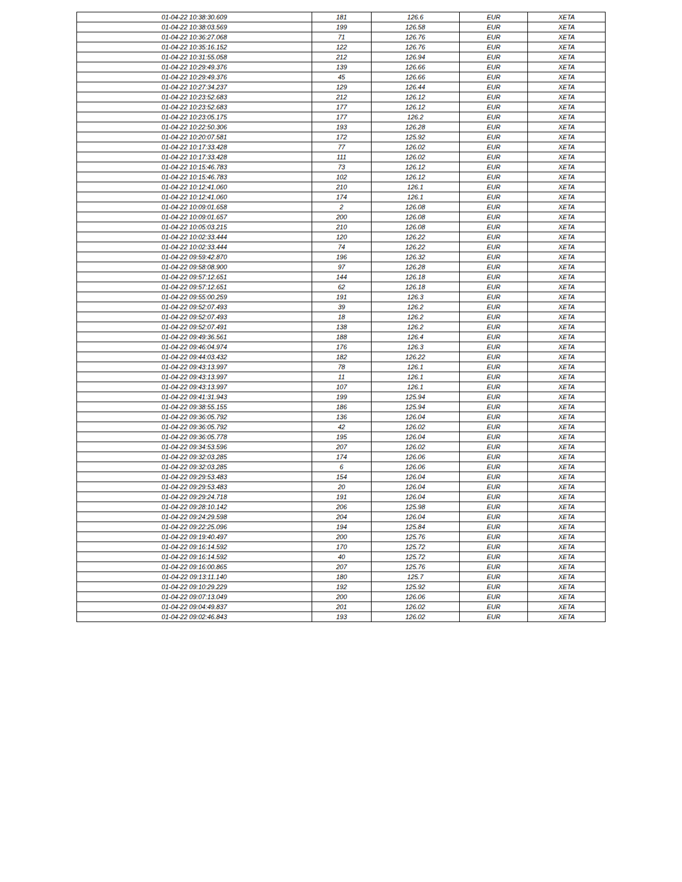| 01-04-22 10:38:30.609 | 181 | 126.6 | EUR | XETA |
| 01-04-22 10:38:03.569 | 199 | 126.58 | EUR | XETA |
| 01-04-22 10:36:27.068 | 71 | 126.76 | EUR | XETA |
| 01-04-22 10:35:16.152 | 122 | 126.76 | EUR | XETA |
| 01-04-22 10:31:55.058 | 212 | 126.94 | EUR | XETA |
| 01-04-22 10:29:49.376 | 139 | 126.66 | EUR | XETA |
| 01-04-22 10:29:49.376 | 45 | 126.66 | EUR | XETA |
| 01-04-22 10:27:34.237 | 129 | 126.44 | EUR | XETA |
| 01-04-22 10:23:52.683 | 212 | 126.12 | EUR | XETA |
| 01-04-22 10:23:52.683 | 177 | 126.12 | EUR | XETA |
| 01-04-22 10:23:05.175 | 177 | 126.2 | EUR | XETA |
| 01-04-22 10:22:50.306 | 193 | 126.28 | EUR | XETA |
| 01-04-22 10:20:07.581 | 172 | 125.92 | EUR | XETA |
| 01-04-22 10:17:33.428 | 77 | 126.02 | EUR | XETA |
| 01-04-22 10:17:33.428 | 111 | 126.02 | EUR | XETA |
| 01-04-22 10:15:46.783 | 73 | 126.12 | EUR | XETA |
| 01-04-22 10:15:46.783 | 102 | 126.12 | EUR | XETA |
| 01-04-22 10:12:41.060 | 210 | 126.1 | EUR | XETA |
| 01-04-22 10:12:41.060 | 174 | 126.1 | EUR | XETA |
| 01-04-22 10:09:01.658 | 2 | 126.08 | EUR | XETA |
| 01-04-22 10:09:01.657 | 200 | 126.08 | EUR | XETA |
| 01-04-22 10:05:03.215 | 210 | 126.08 | EUR | XETA |
| 01-04-22 10:02:33.444 | 120 | 126.22 | EUR | XETA |
| 01-04-22 10:02:33.444 | 74 | 126.22 | EUR | XETA |
| 01-04-22 09:59:42.870 | 196 | 126.32 | EUR | XETA |
| 01-04-22 09:58:08.900 | 97 | 126.28 | EUR | XETA |
| 01-04-22 09:57:12.651 | 144 | 126.18 | EUR | XETA |
| 01-04-22 09:57:12.651 | 62 | 126.18 | EUR | XETA |
| 01-04-22 09:55:00.259 | 191 | 126.3 | EUR | XETA |
| 01-04-22 09:52:07.493 | 39 | 126.2 | EUR | XETA |
| 01-04-22 09:52:07.493 | 18 | 126.2 | EUR | XETA |
| 01-04-22 09:52:07.491 | 138 | 126.2 | EUR | XETA |
| 01-04-22 09:49:36.561 | 188 | 126.4 | EUR | XETA |
| 01-04-22 09:46:04.974 | 176 | 126.3 | EUR | XETA |
| 01-04-22 09:44:03.432 | 182 | 126.22 | EUR | XETA |
| 01-04-22 09:43:13.997 | 78 | 126.1 | EUR | XETA |
| 01-04-22 09:43:13.997 | 11 | 126.1 | EUR | XETA |
| 01-04-22 09:43:13.997 | 107 | 126.1 | EUR | XETA |
| 01-04-22 09:41:31.943 | 199 | 125.94 | EUR | XETA |
| 01-04-22 09:38:55.155 | 186 | 125.94 | EUR | XETA |
| 01-04-22 09:36:05.792 | 136 | 126.04 | EUR | XETA |
| 01-04-22 09:36:05.792 | 42 | 126.02 | EUR | XETA |
| 01-04-22 09:36:05.778 | 195 | 126.04 | EUR | XETA |
| 01-04-22 09:34:53.596 | 207 | 126.02 | EUR | XETA |
| 01-04-22 09:32:03.285 | 174 | 126.06 | EUR | XETA |
| 01-04-22 09:32:03.285 | 6 | 126.06 | EUR | XETA |
| 01-04-22 09:29:53.483 | 154 | 126.04 | EUR | XETA |
| 01-04-22 09:29:53.483 | 20 | 126.04 | EUR | XETA |
| 01-04-22 09:29:24.718 | 191 | 126.04 | EUR | XETA |
| 01-04-22 09:28:10.142 | 206 | 125.98 | EUR | XETA |
| 01-04-22 09:24:29.598 | 204 | 126.04 | EUR | XETA |
| 01-04-22 09:22:25.096 | 194 | 125.84 | EUR | XETA |
| 01-04-22 09:19:40.497 | 200 | 125.76 | EUR | XETA |
| 01-04-22 09:16:14.592 | 170 | 125.72 | EUR | XETA |
| 01-04-22 09:16:14.592 | 40 | 125.72 | EUR | XETA |
| 01-04-22 09:16:00.865 | 207 | 125.76 | EUR | XETA |
| 01-04-22 09:13:11.140 | 180 | 125.7 | EUR | XETA |
| 01-04-22 09:10:29.229 | 192 | 125.92 | EUR | XETA |
| 01-04-22 09:07:13.049 | 200 | 126.06 | EUR | XETA |
| 01-04-22 09:04:49.837 | 201 | 126.02 | EUR | XETA |
| 01-04-22 09:02:46.843 | 193 | 126.02 | EUR | XETA |